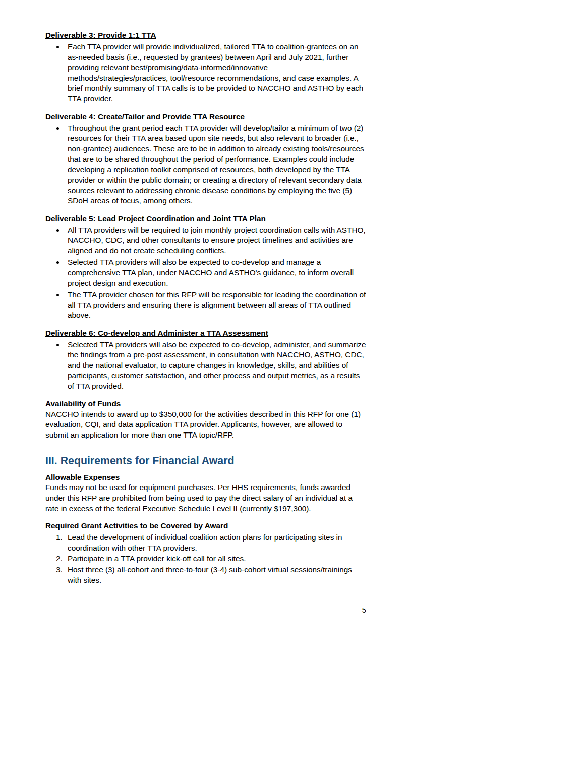Deliverable 3: Provide 1:1 TTA
Each TTA provider will provide individualized, tailored TTA to coalition-grantees on an as-needed basis (i.e., requested by grantees) between April and July 2021, further providing relevant best/promising/data-informed/innovative methods/strategies/practices, tool/resource recommendations, and case examples. A brief monthly summary of TTA calls is to be provided to NACCHO and ASTHO by each TTA provider.
Deliverable 4: Create/Tailor and Provide TTA Resource
Throughout the grant period each TTA provider will develop/tailor a minimum of two (2) resources for their TTA area based upon site needs, but also relevant to broader (i.e., non-grantee) audiences. These are to be in addition to already existing tools/resources that are to be shared throughout the period of performance. Examples could include developing a replication toolkit comprised of resources, both developed by the TTA provider or within the public domain; or creating a directory of relevant secondary data sources relevant to addressing chronic disease conditions by employing the five (5) SDoH areas of focus, among others.
Deliverable 5: Lead Project Coordination and Joint TTA Plan
All TTA providers will be required to join monthly project coordination calls with ASTHO, NACCHO, CDC, and other consultants to ensure project timelines and activities are aligned and do not create scheduling conflicts.
Selected TTA providers will also be expected to co-develop and manage a comprehensive TTA plan, under NACCHO and ASTHO's guidance, to inform overall project design and execution.
The TTA provider chosen for this RFP will be responsible for leading the coordination of all TTA providers and ensuring there is alignment between all areas of TTA outlined above.
Deliverable 6: Co-develop and Administer a TTA Assessment
Selected TTA providers will also be expected to co-develop, administer, and summarize the findings from a pre-post assessment, in consultation with NACCHO, ASTHO, CDC, and the national evaluator, to capture changes in knowledge, skills, and abilities of participants, customer satisfaction, and other process and output metrics, as a results of TTA provided.
Availability of Funds
NACCHO intends to award up to $350,000 for the activities described in this RFP for one (1) evaluation, CQI, and data application TTA provider. Applicants, however, are allowed to submit an application for more than one TTA topic/RFP.
III. Requirements for Financial Award
Allowable Expenses
Funds may not be used for equipment purchases. Per HHS requirements, funds awarded under this RFP are prohibited from being used to pay the direct salary of an individual at a rate in excess of the federal Executive Schedule Level II (currently $197,300).
Required Grant Activities to be Covered by Award
Lead the development of individual coalition action plans for participating sites in coordination with other TTA providers.
Participate in a TTA provider kick-off call for all sites.
Host three (3) all-cohort and three-to-four (3-4) sub-cohort virtual sessions/trainings with sites.
5